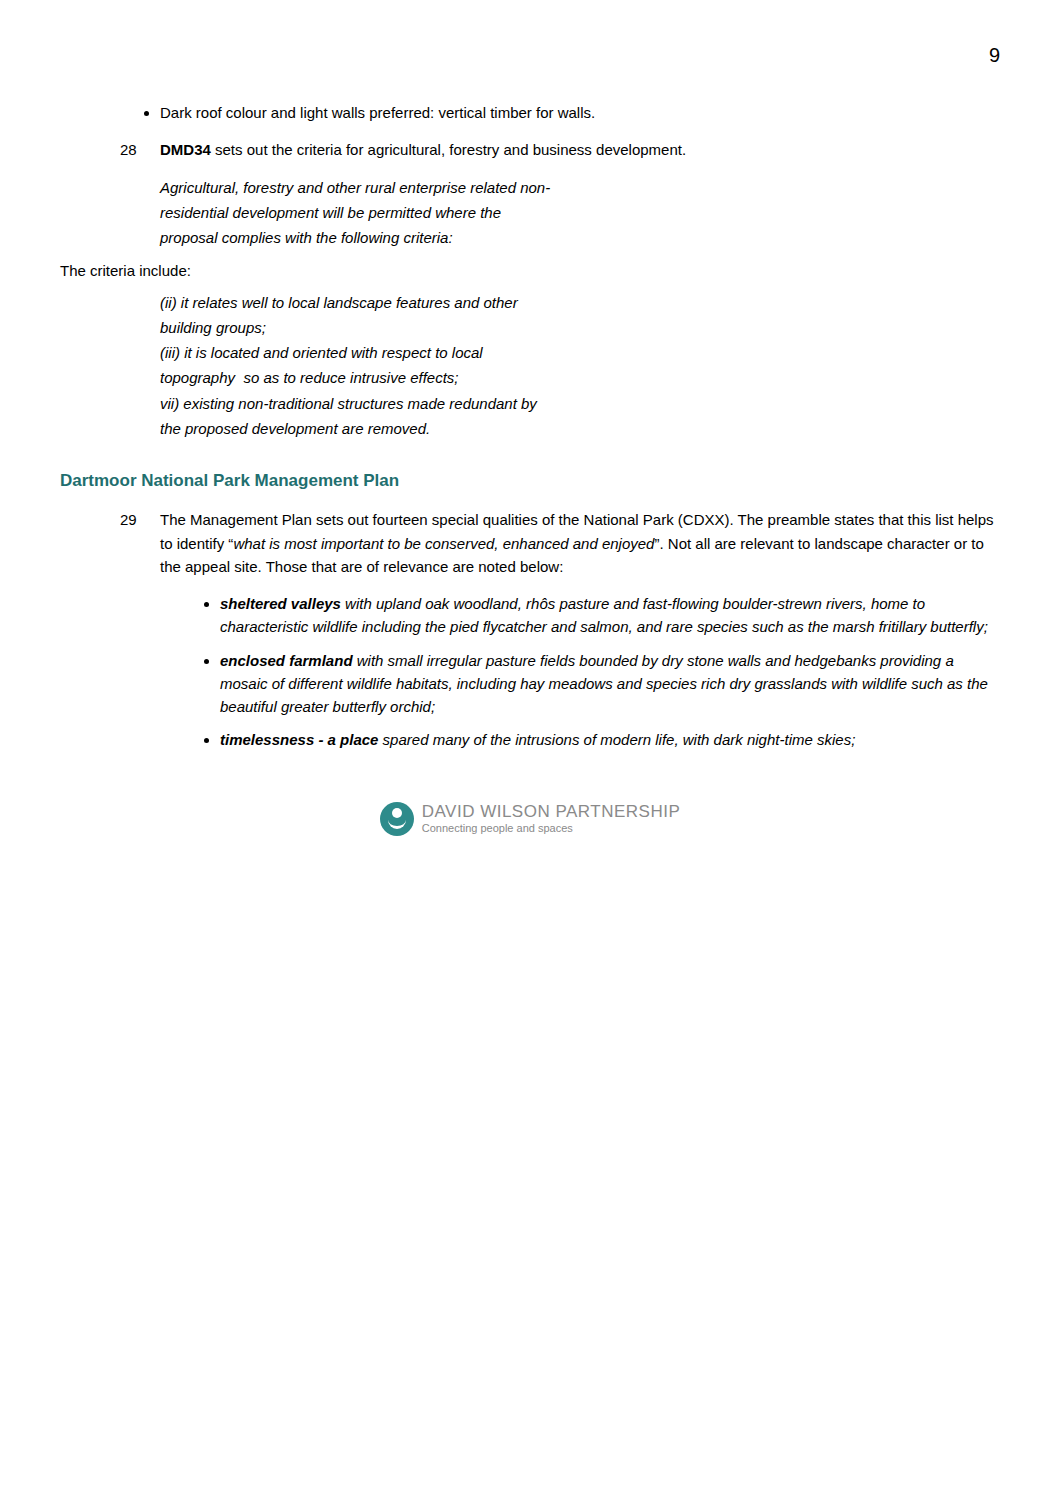9
Dark roof colour and light walls preferred: vertical timber for walls.
28
DMD34 sets out the criteria for agricultural, forestry and business development.
Agricultural, forestry and other rural enterprise related non-
residential development will be permitted where the
proposal complies with the following criteria:
The criteria include:
(ii) it relates well to local landscape features and other
building groups;
(iii) it is located and oriented with respect to local
topography so as to reduce intrusive effects;
vii) existing non-traditional structures made redundant by
the proposed development are removed.
Dartmoor National Park Management Plan
29
The Management Plan sets out fourteen special qualities of the National Park (CDXX). The preamble states that this list helps to identify “what is most important to be conserved, enhanced and enjoyed”. Not all are relevant to landscape character or to the appeal site. Those that are of relevance are noted below:
sheltered valleys with upland oak woodland, rhôs pasture and fast-flowing boulder-strewn rivers, home to characteristic wildlife including the pied flycatcher and salmon, and rare species such as the marsh fritillary butterfly;
enclosed farmland with small irregular pasture fields bounded by dry stone walls and hedgebanks providing a mosaic of different wildlife habitats, including hay meadows and species rich dry grasslands with wildlife such as the beautiful greater butterfly orchid;
timelessness - a place spared many of the intrusions of modern life, with dark night-time skies;
DAVID WILSON PARTNERSHIP
Connecting people and spaces